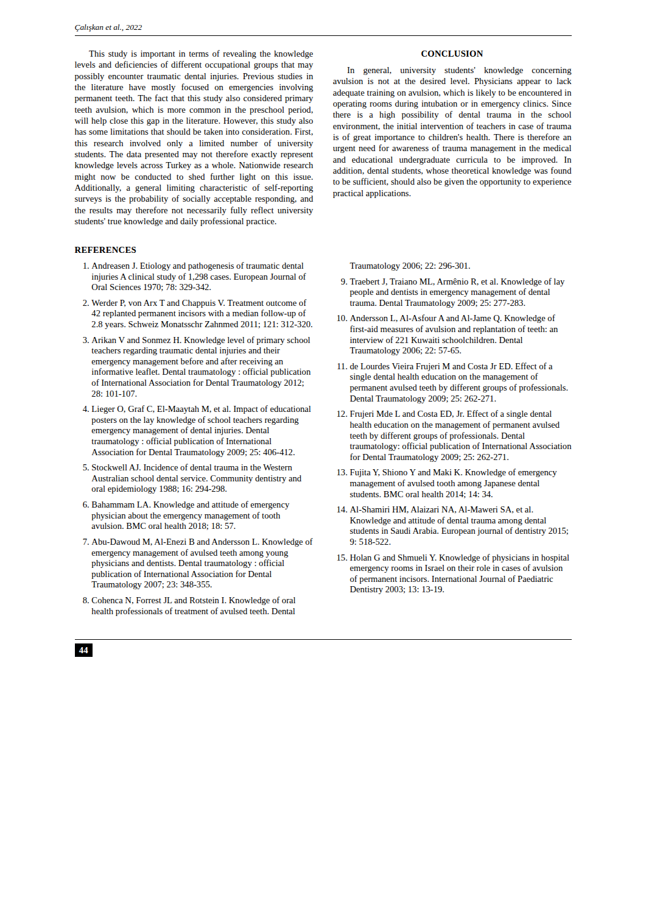Çalışkan et al., 2022
This study is important in terms of revealing the knowledge levels and deficiencies of different occupational groups that may possibly encounter traumatic dental injuries. Previous studies in the literature have mostly focused on emergencies involving permanent teeth. The fact that this study also considered primary teeth avulsion, which is more common in the preschool period, will help close this gap in the literature. However, this study also has some limitations that should be taken into consideration. First, this research involved only a limited number of university students. The data presented may not therefore exactly represent knowledge levels across Turkey as a whole. Nationwide research might now be conducted to shed further light on this issue. Additionally, a general limiting characteristic of self-reporting surveys is the probability of socially acceptable responding, and the results may therefore not necessarily fully reflect university students' true knowledge and daily professional practice.
Conclusion
In general, university students' knowledge concerning avulsion is not at the desired level. Physicians appear to lack adequate training on avulsion, which is likely to be encountered in operating rooms during intubation or in emergency clinics. Since there is a high possibility of dental trauma in the school environment, the initial intervention of teachers in case of trauma is of great importance to children's health. There is therefore an urgent need for awareness of trauma management in the medical and educational undergraduate curricula to be improved. In addition, dental students, whose theoretical knowledge was found to be sufficient, should also be given the opportunity to experience practical applications.
References
Andreasen J. Etiology and pathogenesis of traumatic dental injuries A clinical study of 1,298 cases. European Journal of Oral Sciences 1970; 78: 329-342.
Werder P, von Arx T and Chappuis V. Treatment outcome of 42 replanted permanent incisors with a median follow-up of 2.8 years. Schweiz Monatsschr Zahnmed 2011; 121: 312-320.
Arikan V and Sonmez H. Knowledge level of primary school teachers regarding traumatic dental injuries and their emergency management before and after receiving an informative leaflet. Dental traumatology : official publication of International Association for Dental Traumatology 2012; 28: 101-107.
Lieger O, Graf C, El-Maaytah M, et al. Impact of educational posters on the lay knowledge of school teachers regarding emergency management of dental injuries. Dental traumatology : official publication of International Association for Dental Traumatology 2009; 25: 406-412.
Stockwell AJ. Incidence of dental trauma in the Western Australian school dental service. Community dentistry and oral epidemiology 1988; 16: 294-298.
Bahammam LA. Knowledge and attitude of emergency physician about the emergency management of tooth avulsion. BMC oral health 2018; 18: 57.
Abu-Dawoud M, Al-Enezi B and Andersson L. Knowledge of emergency management of avulsed teeth among young physicians and dentists. Dental traumatology : official publication of International Association for Dental Traumatology 2007; 23: 348-355.
Cohenca N, Forrest JL and Rotstein I. Knowledge of oral health professionals of treatment of avulsed teeth. Dental Traumatology 2006; 22: 296-301.
Traebert J, Traiano ML, Armênio R, et al. Knowledge of lay people and dentists in emergency management of dental trauma. Dental Traumatology 2009; 25: 277-283.
Andersson L, Al-Asfour A and Al-Jame Q. Knowledge of first-aid measures of avulsion and replantation of teeth: an interview of 221 Kuwaiti schoolchildren. Dental Traumatology 2006; 22: 57-65.
de Lourdes Vieira Frujeri M and Costa Jr ED. Effect of a single dental health education on the management of permanent avulsed teeth by different groups of professionals. Dental Traumatology 2009; 25: 262-271.
Frujeri Mde L and Costa ED, Jr. Effect of a single dental health education on the management of permanent avulsed teeth by different groups of professionals. Dental traumatology: official publication of International Association for Dental Traumatology 2009; 25: 262-271.
Fujita Y, Shiono Y and Maki K. Knowledge of emergency management of avulsed tooth among Japanese dental students. BMC oral health 2014; 14: 34.
Al-Shamiri HM, Alaizari NA, Al-Maweri SA, et al. Knowledge and attitude of dental trauma among dental students in Saudi Arabia. European journal of dentistry 2015; 9: 518-522.
Holan G and Shmueli Y. Knowledge of physicians in hospital emergency rooms in Israel on their role in cases of avulsion of permanent incisors. International Journal of Paediatric Dentistry 2003; 13: 13-19.
44